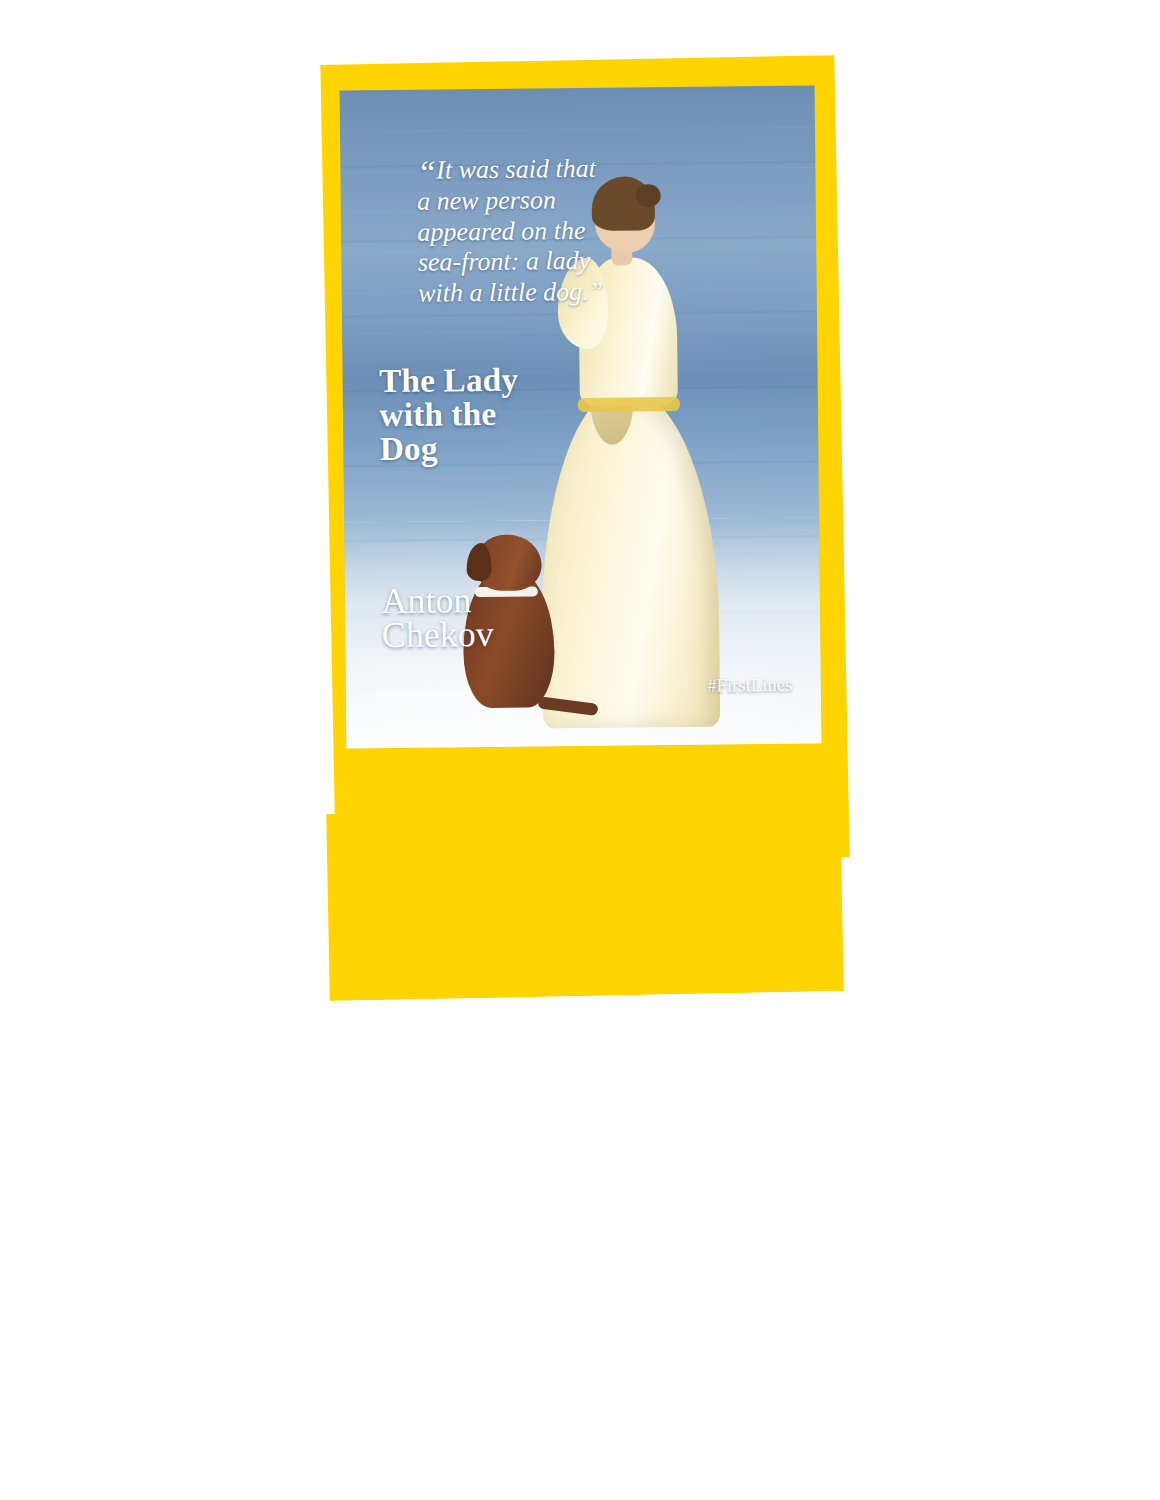“It was said that a new person appeared on the sea-front: a lady with a little dog.”
The Lady
with the
Dog
Anton
Chekov
#FirstLines